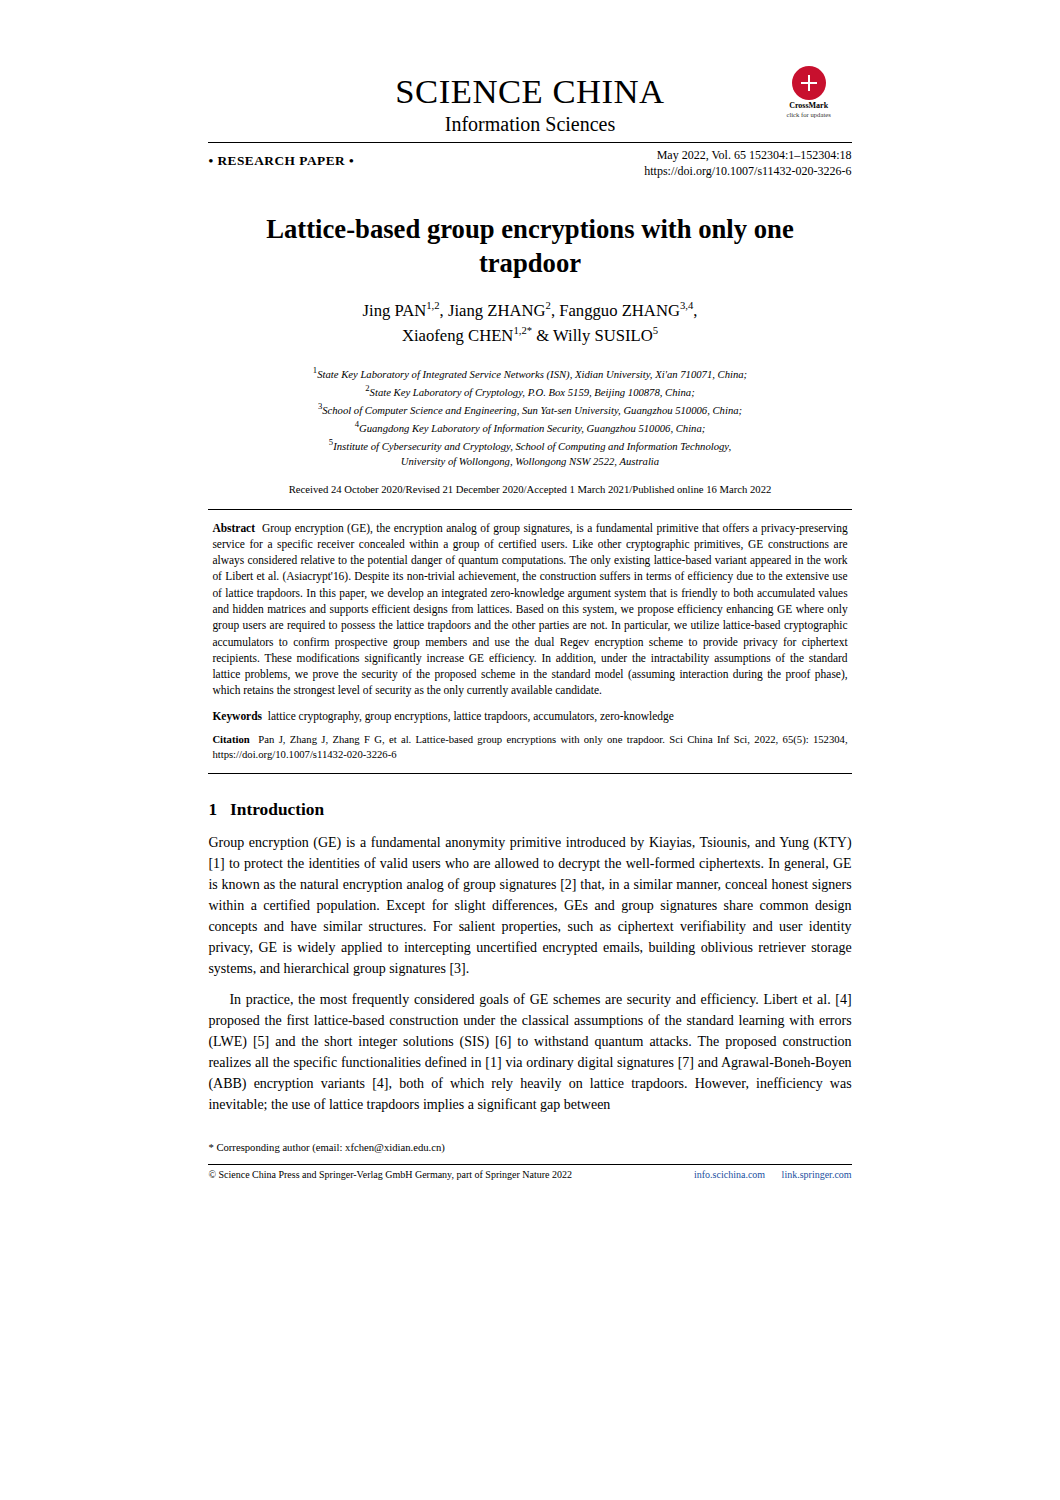CrossMark
click for updates
SCIENCE CHINA
Information Sciences
• RESEARCH PAPER •
May 2022, Vol. 65 152304:1–152304:18
https://doi.org/10.1007/s11432-020-3226-6
Lattice-based group encryptions with only one
trapdoor
Jing PAN1,2, Jiang ZHANG2, Fangguo ZHANG3,4,
Xiaofeng CHEN1,2* & Willy SUSILO5
1State Key Laboratory of Integrated Service Networks (ISN), Xidian University, Xi'an 710071, China;
2State Key Laboratory of Cryptology, P.O. Box 5159, Beijing 100878, China;
3School of Computer Science and Engineering, Sun Yat-sen University, Guangzhou 510006, China;
4Guangdong Key Laboratory of Information Security, Guangzhou 510006, China;
5Institute of Cybersecurity and Cryptology, School of Computing and Information Technology,
University of Wollongong, Wollongong NSW 2522, Australia
Received 24 October 2020/Revised 21 December 2020/Accepted 1 March 2021/Published online 16 March 2022
Abstract Group encryption (GE), the encryption analog of group signatures, is a fundamental primitive that offers a privacy-preserving service for a specific receiver concealed within a group of certified users. Like other cryptographic primitives, GE constructions are always considered relative to the potential danger of quantum computations. The only existing lattice-based variant appeared in the work of Libert et al. (Asiacrypt'16). Despite its non-trivial achievement, the construction suffers in terms of efficiency due to the extensive use of lattice trapdoors. In this paper, we develop an integrated zero-knowledge argument system that is friendly to both accumulated values and hidden matrices and supports efficient designs from lattices. Based on this system, we propose efficiency enhancing GE where only group users are required to possess the lattice trapdoors and the other parties are not. In particular, we utilize lattice-based cryptographic accumulators to confirm prospective group members and use the dual Regev encryption scheme to provide privacy for ciphertext recipients. These modifications significantly increase GE efficiency. In addition, under the intractability assumptions of the standard lattice problems, we prove the security of the proposed scheme in the standard model (assuming interaction during the proof phase), which retains the strongest level of security as the only currently available candidate.
Keywords lattice cryptography, group encryptions, lattice trapdoors, accumulators, zero-knowledge
Citation Pan J, Zhang J, Zhang F G, et al. Lattice-based group encryptions with only one trapdoor. Sci China Inf Sci, 2022, 65(5): 152304, https://doi.org/10.1007/s11432-020-3226-6
1 Introduction
Group encryption (GE) is a fundamental anonymity primitive introduced by Kiayias, Tsiounis, and Yung (KTY) [1] to protect the identities of valid users who are allowed to decrypt the well-formed ciphertexts. In general, GE is known as the natural encryption analog of group signatures [2] that, in a similar manner, conceal honest signers within a certified population. Except for slight differences, GEs and group signatures share common design concepts and have similar structures. For salient properties, such as ciphertext verifiability and user identity privacy, GE is widely applied to intercepting uncertified encrypted emails, building oblivious retriever storage systems, and hierarchical group signatures [3].
In practice, the most frequently considered goals of GE schemes are security and efficiency. Libert et al. [4] proposed the first lattice-based construction under the classical assumptions of the standard learning with errors (LWE) [5] and the short integer solutions (SIS) [6] to withstand quantum attacks. The proposed construction realizes all the specific functionalities defined in [1] via ordinary digital signatures [7] and Agrawal-Boneh-Boyen (ABB) encryption variants [4], both of which rely heavily on lattice trapdoors. However, inefficiency was inevitable; the use of lattice trapdoors implies a significant gap between
* Corresponding author (email: xfchen@xidian.edu.cn)
© Science China Press and Springer-Verlag GmbH Germany, part of Springer Nature 2022
info.scichina.com link.springer.com